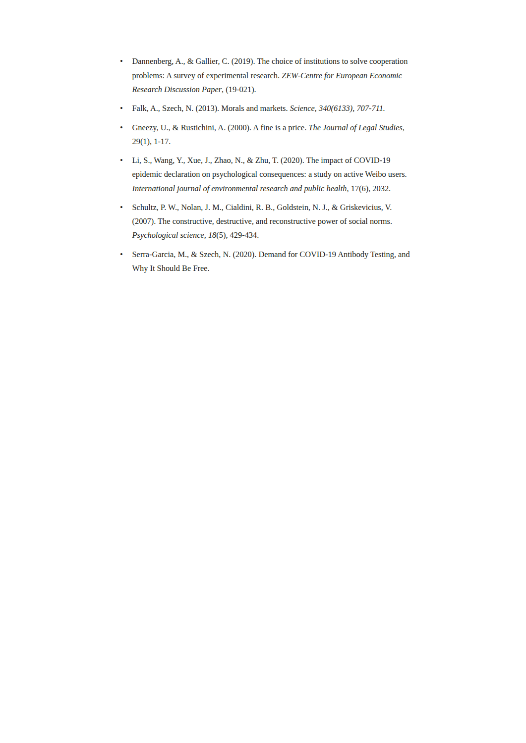Dannenberg, A., & Gallier, C. (2019). The choice of institutions to solve cooperation problems: A survey of experimental research. ZEW-Centre for European Economic Research Discussion Paper, (19-021).
Falk, A., Szech, N. (2013). Morals and markets. Science, 340(6133), 707-711.
Gneezy, U., & Rustichini, A. (2000). A fine is a price. The Journal of Legal Studies, 29(1), 1-17.
Li, S., Wang, Y., Xue, J., Zhao, N., & Zhu, T. (2020). The impact of COVID-19 epidemic declaration on psychological consequences: a study on active Weibo users. International journal of environmental research and public health, 17(6), 2032.
Schultz, P. W., Nolan, J. M., Cialdini, R. B., Goldstein, N. J., & Griskevicius, V. (2007). The constructive, destructive, and reconstructive power of social norms. Psychological science, 18(5), 429-434.
Serra-Garcia, M., & Szech, N. (2020). Demand for COVID-19 Antibody Testing, and Why It Should Be Free.